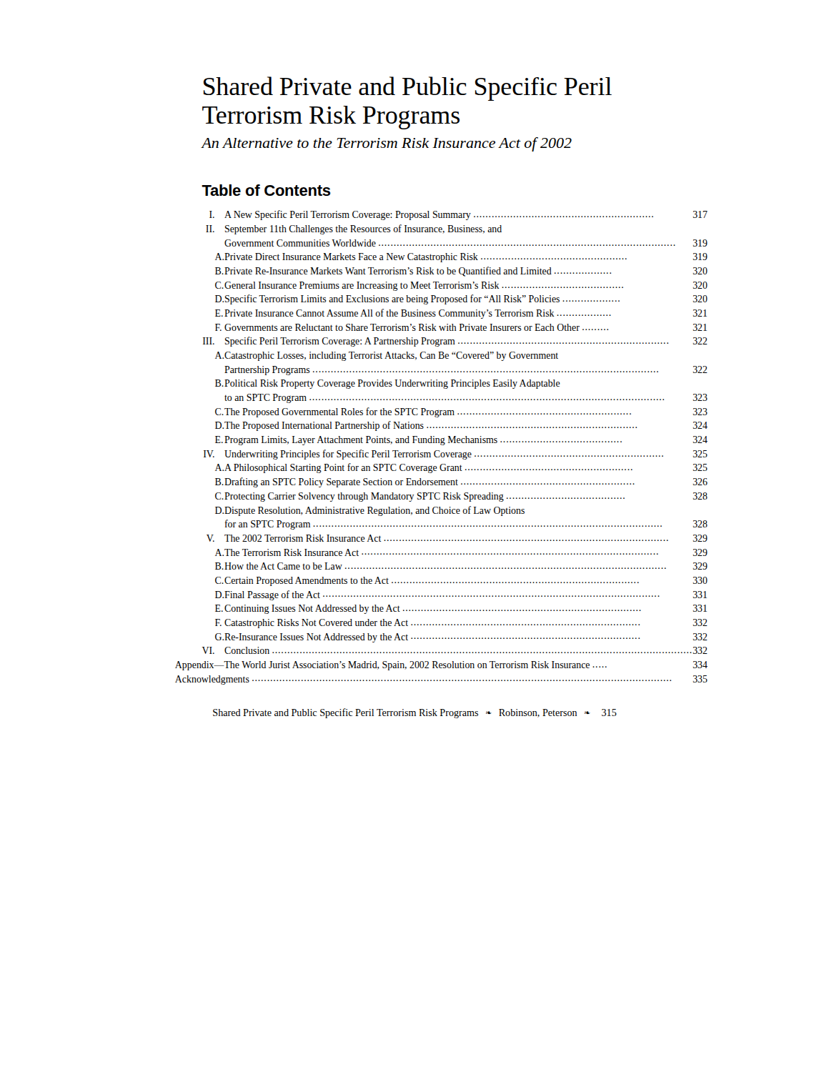Shared Private and Public Specific Peril
Terrorism Risk Programs
An Alternative to the Terrorism Risk Insurance Act of 2002
Table of Contents
| I. | | A New Specific Peril Terrorism Coverage: Proposal Summary ........................................................... | 317 |
| II. | | September 11th Challenges the Resources of Insurance, Business, and | |
| | | Government Communities Worldwide ................................................................................................. | 319 |
| | A. | Private Direct Insurance Markets Face a New Catastrophic Risk ................................................ | 319 |
| | B. | Private Re-Insurance Markets Want Terrorism’s Risk to be Quantified and Limited ................... | 320 |
| | C. | General Insurance Premiums are Increasing to Meet Terrorism’s Risk ........................................ | 320 |
| | D. | Specific Terrorism Limits and Exclusions are being Proposed for “All Risk” Policies ................... | 320 |
| | E. | Private Insurance Cannot Assume All of the Business Community’s Terrorism Risk .................. | 321 |
| | F. | Governments are Reluctant to Share Terrorism’s Risk with Private Insurers or Each Other ......... | 321 |
| III. | | Specific Peril Terrorism Coverage: A Partnership Program ..................................................................... | 322 |
| | A. | Catastrophic Losses, including Terrorist Attacks, Can Be “Covered” by Government | |
| | | Partnership Programs ................................................................................................................. | 322 |
| | B. | Political Risk Property Coverage Provides Underwriting Principles Easily Adaptable | |
| | | to an SPTC Program .................................................................................................................... | 323 |
| | C. | The Proposed Governmental Roles for the SPTC Program ......................................................... | 323 |
| | D. | The Proposed International Partnership of Nations ..................................................................... | 324 |
| | E. | Program Limits, Layer Attachment Points, and Funding Mechanisms ........................................ | 324 |
| IV. | | Underwriting Principles for Specific Peril Terrorism Coverage .............................................................. | 325 |
| | A. | A Philosophical Starting Point for an SPTC Coverage Grant ....................................................... | 325 |
| | B. | Drafting an SPTC Policy Separate Section or Endorsement ......................................................... | 326 |
| | C. | Protecting Carrier Solvency through Mandatory SPTC Risk Spreading ....................................... | 328 |
| | D. | Dispute Resolution, Administrative Regulation, and Choice of Law Options | |
| | | for an SPTC Program .................................................................................................................. | 328 |
| V. | | The 2002 Terrorism Risk Insurance Act ............................................................................................. | 329 |
| | A. | The Terrorism Risk Insurance Act ................................................................................................. | 329 |
| | B. | How the Act Came to be Law ......................................................................................................... | 329 |
| | C. | Certain Proposed Amendments to the Act ................................................................................. | 330 |
| | D. | Final Passage of the Act .............................................................................................................. | 331 |
| | E. | Continuing Issues Not Addressed by the Act .............................................................................. | 331 |
| | F. | Catastrophic Risks Not Covered under the Act ........................................................................... | 332 |
| | G. | Re-Insurance Issues Not Addressed by the Act ........................................................................... | 332 |
| VI. | | Conclusion ......................................................................................................................................... | 332 |
| | | Appendix—The World Jurist Association’s Madrid, Spain, 2002 Resolution on Terrorism Risk Insurance ..... | 334 |
| | | Acknowledgments ......................................................................................................................................... | 335 |
Shared Private and Public Specific Peril Terrorism Risk Programs❧Robinson, Peterson❧315